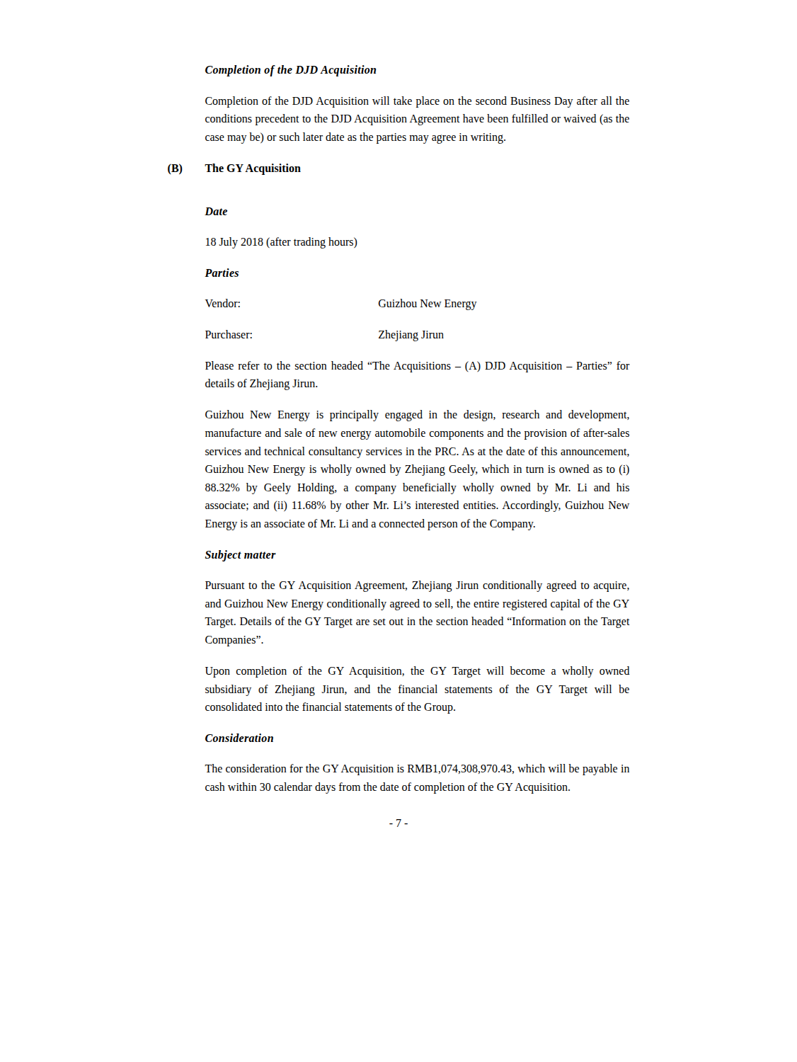Completion of the DJD Acquisition
Completion of the DJD Acquisition will take place on the second Business Day after all the conditions precedent to the DJD Acquisition Agreement have been fulfilled or waived (as the case may be) or such later date as the parties may agree in writing.
(B)
The GY Acquisition
Date
18 July 2018 (after trading hours)
Parties
Vendor:
Guizhou New Energy
Purchaser:
Zhejiang Jirun
Please refer to the section headed “The Acquisitions – (A) DJD Acquisition – Parties” for details of Zhejiang Jirun.
Guizhou New Energy is principally engaged in the design, research and development, manufacture and sale of new energy automobile components and the provision of after-sales services and technical consultancy services in the PRC. As at the date of this announcement, Guizhou New Energy is wholly owned by Zhejiang Geely, which in turn is owned as to (i) 88.32% by Geely Holding, a company beneficially wholly owned by Mr. Li and his associate; and (ii) 11.68% by other Mr. Li’s interested entities. Accordingly, Guizhou New Energy is an associate of Mr. Li and a connected person of the Company.
Subject matter
Pursuant to the GY Acquisition Agreement, Zhejiang Jirun conditionally agreed to acquire, and Guizhou New Energy conditionally agreed to sell, the entire registered capital of the GY Target. Details of the GY Target are set out in the section headed “Information on the Target Companies”.
Upon completion of the GY Acquisition, the GY Target will become a wholly owned subsidiary of Zhejiang Jirun, and the financial statements of the GY Target will be consolidated into the financial statements of the Group.
Consideration
The consideration for the GY Acquisition is RMB1,074,308,970.43, which will be payable in cash within 30 calendar days from the date of completion of the GY Acquisition.
- 7 -